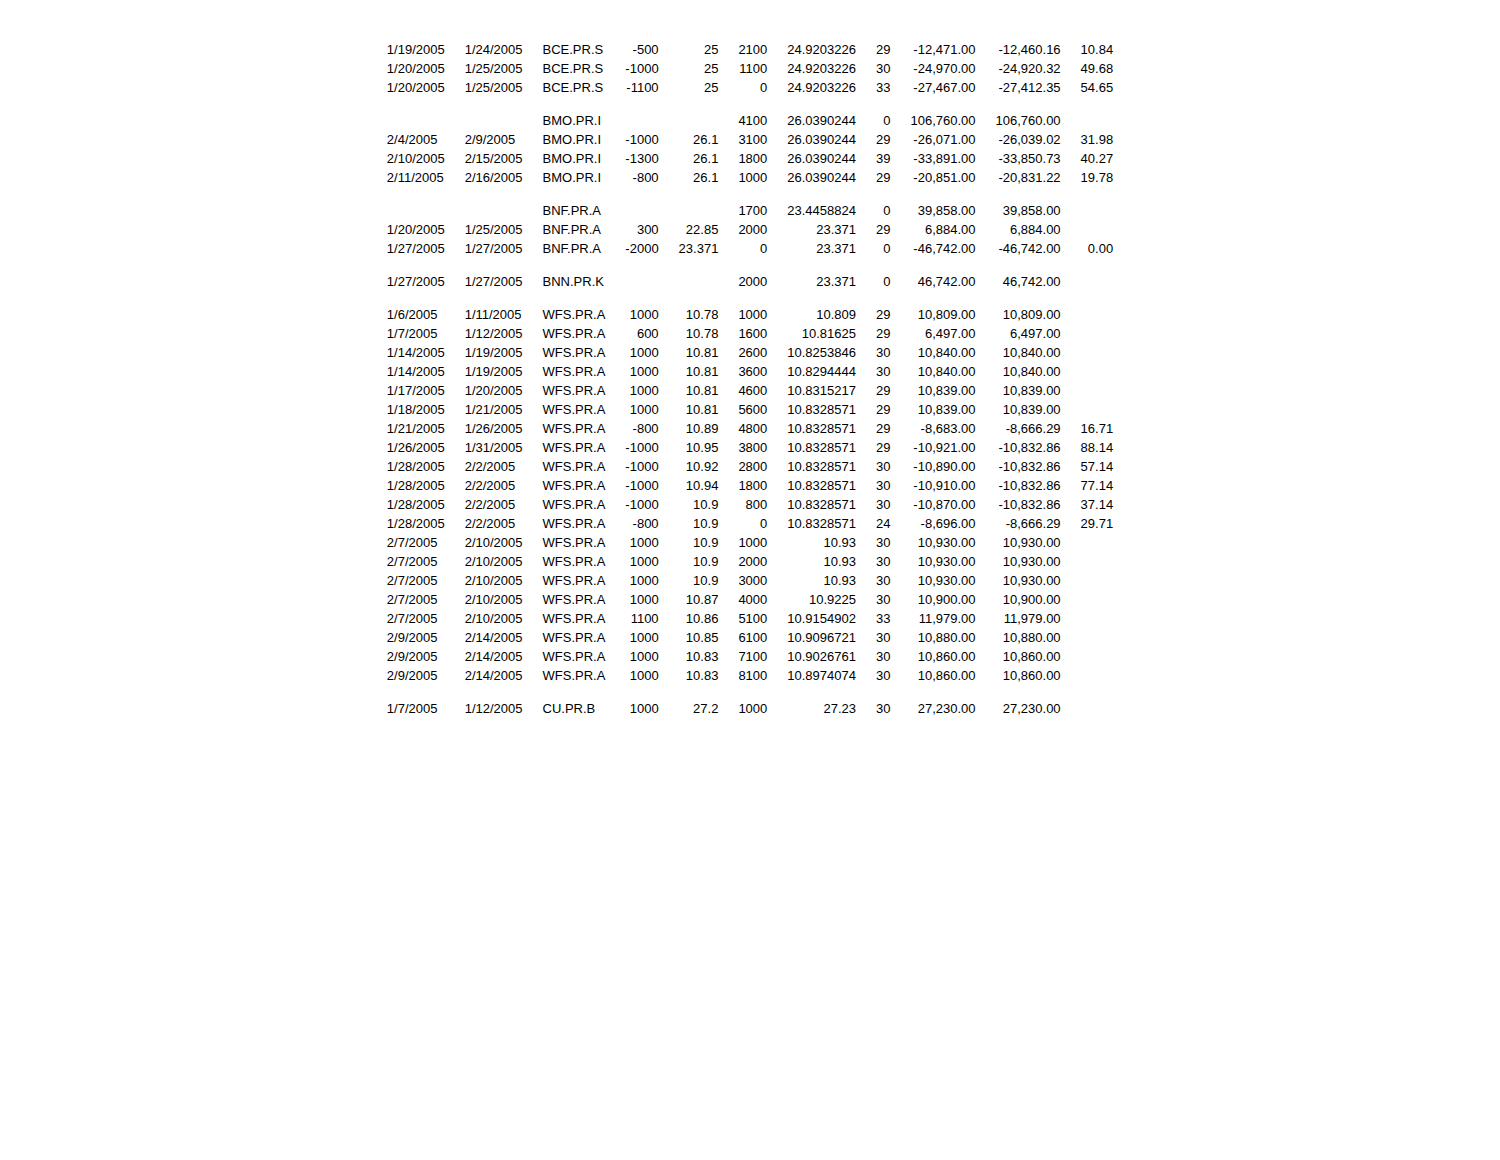| 1/19/2005 | 1/24/2005 | BCE.PR.S | -500 | 25 | 2100 | 24.9203226 | 29 | -12,471.00 | -12,460.16 | 10.84 |
| 1/20/2005 | 1/25/2005 | BCE.PR.S | -1000 | 25 | 1100 | 24.9203226 | 30 | -24,970.00 | -24,920.32 | 49.68 |
| 1/20/2005 | 1/25/2005 | BCE.PR.S | -1100 | 25 | 0 | 24.9203226 | 33 | -27,467.00 | -27,412.35 | 54.65 |
| | | BMO.PR.I | | | 4100 | 26.0390244 | 0 | 106,760.00 | 106,760.00 | |
| 2/4/2005 | 2/9/2005 | BMO.PR.I | -1000 | 26.1 | 3100 | 26.0390244 | 29 | -26,071.00 | -26,039.02 | 31.98 |
| 2/10/2005 | 2/15/2005 | BMO.PR.I | -1300 | 26.1 | 1800 | 26.0390244 | 39 | -33,891.00 | -33,850.73 | 40.27 |
| 2/11/2005 | 2/16/2005 | BMO.PR.I | -800 | 26.1 | 1000 | 26.0390244 | 29 | -20,851.00 | -20,831.22 | 19.78 |
| | | BNF.PR.A | | | 1700 | 23.4458824 | 0 | 39,858.00 | 39,858.00 | |
| 1/20/2005 | 1/25/2005 | BNF.PR.A | 300 | 22.85 | 2000 | 23.371 | 29 | 6,884.00 | 6,884.00 | |
| 1/27/2005 | 1/27/2005 | BNF.PR.A | -2000 | 23.371 | 0 | 23.371 | 0 | -46,742.00 | -46,742.00 | 0.00 |
| 1/27/2005 | 1/27/2005 | BNN.PR.K | | | 2000 | 23.371 | 0 | 46,742.00 | 46,742.00 | |
| 1/6/2005 | 1/11/2005 | WFS.PR.A | 1000 | 10.78 | 1000 | 10.809 | 29 | 10,809.00 | 10,809.00 | |
| 1/7/2005 | 1/12/2005 | WFS.PR.A | 600 | 10.78 | 1600 | 10.81625 | 29 | 6,497.00 | 6,497.00 | |
| 1/14/2005 | 1/19/2005 | WFS.PR.A | 1000 | 10.81 | 2600 | 10.8253846 | 30 | 10,840.00 | 10,840.00 | |
| 1/14/2005 | 1/19/2005 | WFS.PR.A | 1000 | 10.81 | 3600 | 10.8294444 | 30 | 10,840.00 | 10,840.00 | |
| 1/17/2005 | 1/20/2005 | WFS.PR.A | 1000 | 10.81 | 4600 | 10.8315217 | 29 | 10,839.00 | 10,839.00 | |
| 1/18/2005 | 1/21/2005 | WFS.PR.A | 1000 | 10.81 | 5600 | 10.8328571 | 29 | 10,839.00 | 10,839.00 | |
| 1/21/2005 | 1/26/2005 | WFS.PR.A | -800 | 10.89 | 4800 | 10.8328571 | 29 | -8,683.00 | -8,666.29 | 16.71 |
| 1/26/2005 | 1/31/2005 | WFS.PR.A | -1000 | 10.95 | 3800 | 10.8328571 | 29 | -10,921.00 | -10,832.86 | 88.14 |
| 1/28/2005 | 2/2/2005 | WFS.PR.A | -1000 | 10.92 | 2800 | 10.8328571 | 30 | -10,890.00 | -10,832.86 | 57.14 |
| 1/28/2005 | 2/2/2005 | WFS.PR.A | -1000 | 10.94 | 1800 | 10.8328571 | 30 | -10,910.00 | -10,832.86 | 77.14 |
| 1/28/2005 | 2/2/2005 | WFS.PR.A | -1000 | 10.9 | 800 | 10.8328571 | 30 | -10,870.00 | -10,832.86 | 37.14 |
| 1/28/2005 | 2/2/2005 | WFS.PR.A | -800 | 10.9 | 0 | 10.8328571 | 24 | -8,696.00 | -8,666.29 | 29.71 |
| 2/7/2005 | 2/10/2005 | WFS.PR.A | 1000 | 10.9 | 1000 | 10.93 | 30 | 10,930.00 | 10,930.00 | |
| 2/7/2005 | 2/10/2005 | WFS.PR.A | 1000 | 10.9 | 2000 | 10.93 | 30 | 10,930.00 | 10,930.00 | |
| 2/7/2005 | 2/10/2005 | WFS.PR.A | 1000 | 10.9 | 3000 | 10.93 | 30 | 10,930.00 | 10,930.00 | |
| 2/7/2005 | 2/10/2005 | WFS.PR.A | 1000 | 10.87 | 4000 | 10.9225 | 30 | 10,900.00 | 10,900.00 | |
| 2/7/2005 | 2/10/2005 | WFS.PR.A | 1100 | 10.86 | 5100 | 10.9154902 | 33 | 11,979.00 | 11,979.00 | |
| 2/9/2005 | 2/14/2005 | WFS.PR.A | 1000 | 10.85 | 6100 | 10.9096721 | 30 | 10,880.00 | 10,880.00 | |
| 2/9/2005 | 2/14/2005 | WFS.PR.A | 1000 | 10.83 | 7100 | 10.9026761 | 30 | 10,860.00 | 10,860.00 | |
| 2/9/2005 | 2/14/2005 | WFS.PR.A | 1000 | 10.83 | 8100 | 10.8974074 | 30 | 10,860.00 | 10,860.00 | |
| 1/7/2005 | 1/12/2005 | CU.PR.B | 1000 | 27.2 | 1000 | 27.23 | 30 | 27,230.00 | 27,230.00 | |